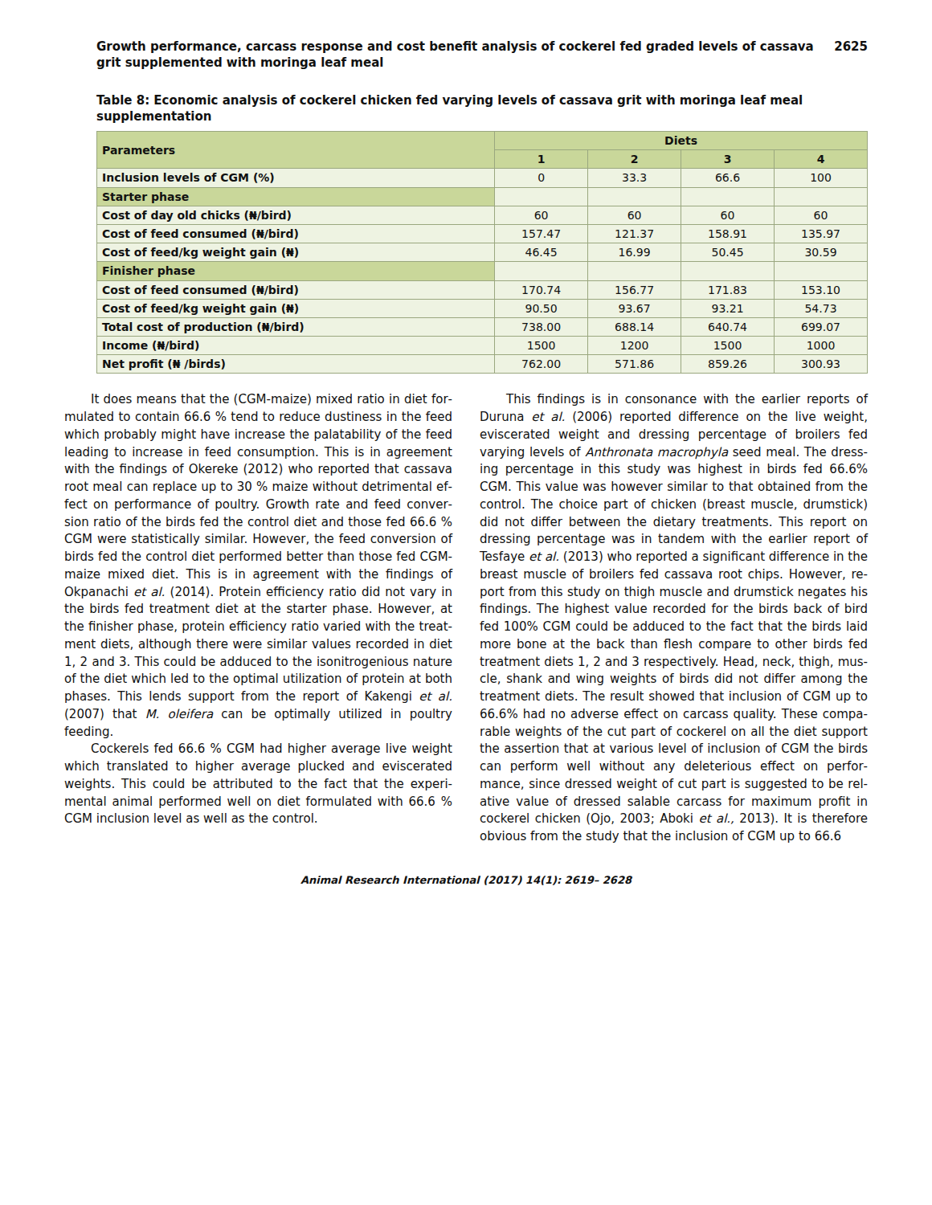Growth performance, carcass response and cost benefit analysis of cockerel fed graded levels of cassava grit supplemented with moringa leaf meal
2625
Table 8: Economic analysis of cockerel chicken fed varying levels of cassava grit with moringa leaf meal supplementation
| Parameters | Diets |
| --- | --- |
| 1 | 2 | 3 | 4 |
| Inclusion levels of CGM (%) | 0 | 33.3 | 66.6 | 100 |
| Starter phase | | | | |
| Cost of day old chicks (₦/bird) | 60 | 60 | 60 | 60 |
| Cost of feed consumed (₦/bird) | 157.47 | 121.37 | 158.91 | 135.97 |
| Cost of feed/kg weight gain (₦) | 46.45 | 16.99 | 50.45 | 30.59 |
| Finisher phase | | | | |
| Cost of feed consumed (₦/bird) | 170.74 | 156.77 | 171.83 | 153.10 |
| Cost of feed/kg weight gain (₦) | 90.50 | 93.67 | 93.21 | 54.73 |
| Total cost of production (₦/bird) | 738.00 | 688.14 | 640.74 | 699.07 |
| Income (₦/bird) | 1500 | 1200 | 1500 | 1000 |
| Net profit (₦ /birds) | 762.00 | 571.86 | 859.26 | 300.93 |
It does means that the (CGM-maize) mixed ratio in diet formulated to contain 66.6 % tend to reduce dustiness in the feed which probably might have increase the palatability of the feed leading to increase in feed consumption. This is in agreement with the findings of Okereke (2012) who reported that cassava root meal can replace up to 30 % maize without detrimental effect on performance of poultry. Growth rate and feed conversion ratio of the birds fed the control diet and those fed 66.6 % CGM were statistically similar. However, the feed conversion of birds fed the control diet performed better than those fed CGM-maize mixed diet. This is in agreement with the findings of Okpanachi et al. (2014). Protein efficiency ratio did not vary in the birds fed treatment diet at the starter phase. However, at the finisher phase, protein efficiency ratio varied with the treatment diets, although there were similar values recorded in diet 1, 2 and 3. This could be adduced to the isonitrogenious nature of the diet which led to the optimal utilization of protein at both phases. This lends support from the report of Kakengi et al. (2007) that M. oleifera can be optimally utilized in poultry feeding.
Cockerels fed 66.6 % CGM had higher average live weight which translated to higher average plucked and eviscerated weights. This could be attributed to the fact that the experimental animal performed well on diet formulated with 66.6 % CGM inclusion level as well as the control.
This findings is in consonance with the earlier reports of Duruna et al. (2006) reported difference on the live weight, eviscerated weight and dressing percentage of broilers fed varying levels of Anthronata macrophyla seed meal. The dressing percentage in this study was highest in birds fed 66.6% CGM. This value was however similar to that obtained from the control. The choice part of chicken (breast muscle, drumstick) did not differ between the dietary treatments. This report on dressing percentage was in tandem with the earlier report of Tesfaye et al. (2013) who reported a significant difference in the breast muscle of broilers fed cassava root chips. However, report from this study on thigh muscle and drumstick negates his findings. The highest value recorded for the birds back of bird fed 100% CGM could be adduced to the fact that the birds laid more bone at the back than flesh compare to other birds fed treatment diets 1, 2 and 3 respectively. Head, neck, thigh, muscle, shank and wing weights of birds did not differ among the treatment diets. The result showed that inclusion of CGM up to 66.6% had no adverse effect on carcass quality. These comparable weights of the cut part of cockerel on all the diet support the assertion that at various level of inclusion of CGM the birds can perform well without any deleterious effect on performance, since dressed weight of cut part is suggested to be relative value of dressed salable carcass for maximum profit in cockerel chicken (Ojo, 2003; Aboki et al., 2013). It is therefore obvious from the study that the inclusion of CGM up to 66.6
Animal Research International (2017) 14(1): 2619– 2628